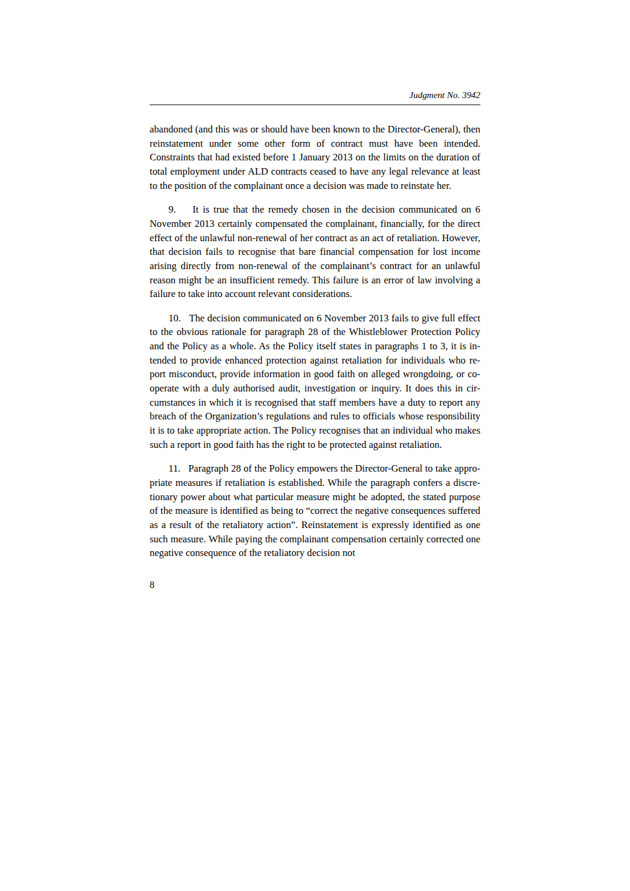Judgment No. 3942
abandoned (and this was or should have been known to the Director-General), then reinstatement under some other form of contract must have been intended. Constraints that had existed before 1 January 2013 on the limits on the duration of total employment under ALD contracts ceased to have any legal relevance at least to the position of the complainant once a decision was made to reinstate her.
9. It is true that the remedy chosen in the decision communicated on 6 November 2013 certainly compensated the complainant, financially, for the direct effect of the unlawful non-renewal of her contract as an act of retaliation. However, that decision fails to recognise that bare financial compensation for lost income arising directly from non-renewal of the complainant’s contract for an unlawful reason might be an insufficient remedy. This failure is an error of law involving a failure to take into account relevant considerations.
10. The decision communicated on 6 November 2013 fails to give full effect to the obvious rationale for paragraph 28 of the Whistleblower Protection Policy and the Policy as a whole. As the Policy itself states in paragraphs 1 to 3, it is intended to provide enhanced protection against retaliation for individuals who report misconduct, provide information in good faith on alleged wrongdoing, or cooperate with a duly authorised audit, investigation or inquiry. It does this in circumstances in which it is recognised that staff members have a duty to report any breach of the Organization’s regulations and rules to officials whose responsibility it is to take appropriate action. The Policy recognises that an individual who makes such a report in good faith has the right to be protected against retaliation.
11. Paragraph 28 of the Policy empowers the Director-General to take appropriate measures if retaliation is established. While the paragraph confers a discretionary power about what particular measure might be adopted, the stated purpose of the measure is identified as being to “correct the negative consequences suffered as a result of the retaliatory action”. Reinstatement is expressly identified as one such measure. While paying the complainant compensation certainly corrected one negative consequence of the retaliatory decision not
8